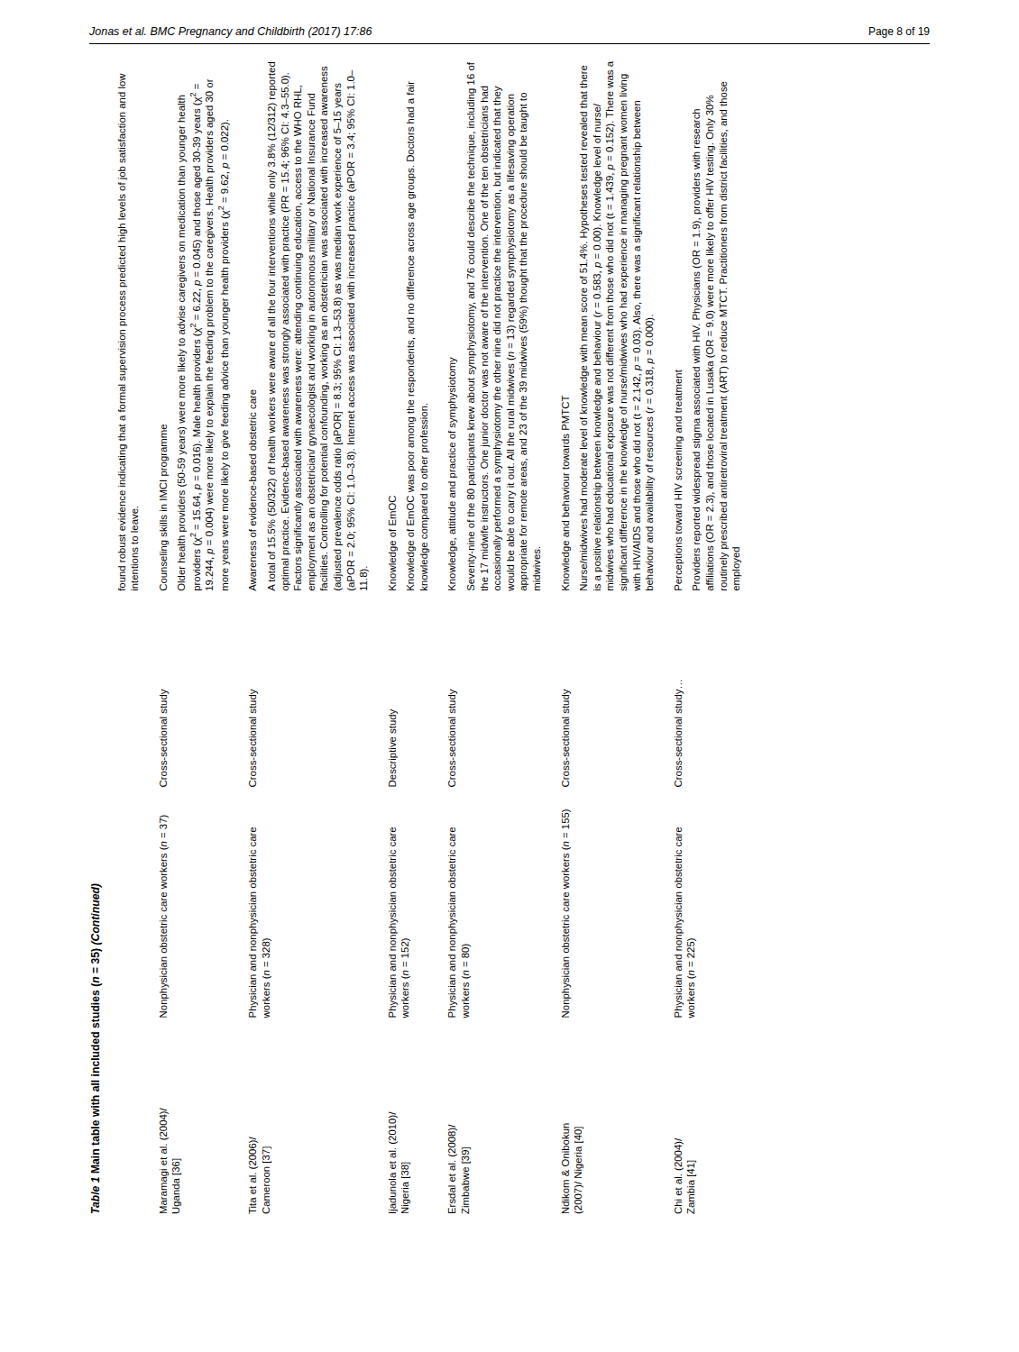Jonas et al. BMC Pregnancy and Childbirth (2017) 17:86
Page 8 of 19
Table 1 Main table with all included studies ( n = 35) (Continued)
| | | | found robust evidence indicating that a formal supervision process predicted high levels of job satisfaction and low intentions to leave. |
| Maramagi et al. (2004)/ Uganda [36] | Nonphysician obstetric care workers ( n = 37) | Cross-sectional study | Counseling skills in IMCI programme Older health providers (50-59 years) were more likely to advise caregivers on medication than younger health providers (χ 2 = 15.64, p = 0.016). Male health providers (χ 2 = 6.22, p = 0.045) and those aged 30-39 years (χ 2 = 19.244, p = 0.004) were more likely to explain the feeding problem to the caregivers. Health providers aged 30 or more years were more likely to give feeding advice than younger health providers (χ 2 = 9.62, p = 0.022). |
| Tita et al. (2006)/ Cameroon [37] | Physician and nonphysician obstetric care workers ( n = 328) | Cross-sectional study | Awareness of evidence-based obstetric care A total of 15.5% (50/322) of health workers were aware of all the four interventions while only 3.8% (12/312) reported optimal practice. Evidence-based awareness was strongly associated with practice (PR = 15.4; 96% CI: 4.3–55.0). Factors significantly associated with awareness were: attending continuing education, access to the WHO RHL, employment as an obstetrician/ gynaecologist and working in autonomous military or National Insurance Fund facilities. Controlling for potential confounding, working as an obstetrician was associated with increased awareness (adjusted prevalence odds ratio [aPOR] = 8.3; 95% CI: 1.3–53.8) as was median work experience of 5–15 years (aPOR = 2.0; 95% CI: 1.0–3.8). Internet access was associated with increased practice (aPOR = 3.4; 95% CI: 1.0–11.8). |
| Ijadunola et al. (2010)/ Nigeria [38] | Physician and nonphysician obstetric care workers ( n = 152) | Descriptive study | Knowledge of EmOC Knowledge of EmOC was poor among the respondents, and no difference across age groups. Doctors had a fair knowledge compared to other profession. |
| Ersdal et al. (2008)/ Zimbabwe [39] | Physician and nonphysician obstetric care workers ( n = 80) | Cross-sectional study | Knowledge, attitude and practice of symphysiotomy Seventy-nine of the 80 participants knew about symphysiotomy, and 76 could describe the technique, including 16 of the 17 midwife instructors. One junior doctor was not aware of the intervention. One of the ten obstetricians had occasionally performed a symphysiotomy the other nine did not practice the intervention, but indicated that they would be able to carry it out. All the rural midwives ( n = 13) regarded symphysiotomy as a lifesaving operation appropriate for remote areas, and 23 of the 39 midwives (59%) thought that the procedure should be taught to midwives. |
| Ndikom & Onibokun (2007)/ Nigeria [40] | Nonphysician obstetric care workers ( n = 155) | Cross-sectional study | Knowledge and behaviour towards PMTCT Nurse/midwives had moderate level of knowledge with mean score of 51.4%. Hypotheses tested revealed that there is a positive relationship between knowledge and behaviour ( r = 0.583, p = 0.00). Knowledge level of nurse/ midwives who had educational exposure was not different from those who did not (t = 1.439, p = 0.152). There was a significant difference in the knowledge of nurse/midwives who had experience in managing pregnant women living with HIV/AIDS and those who did not (t = 2.142, p = 0.03). Also, there was a significant relationship between behaviour and availability of resources ( r = 0.318, p = 0.000). |
| Chi et al. (2004)/ Zambia [41] | Physician and nonphysician obstetric care workers ( n = 225) | Cross-sectional study… | Perceptions toward HIV screening and treatment Providers reported widespread stigma associated with HIV. Physicians (OR = 1.9), providers with research affiliations (OR = 2.3), and those located in Lusaka (OR = 9.0) were more likely to offer HIV testing. Only 30% routinely prescribed antiretroviral treatment (ART) to reduce MTCT. Practitioners from district facilities, and those employed |